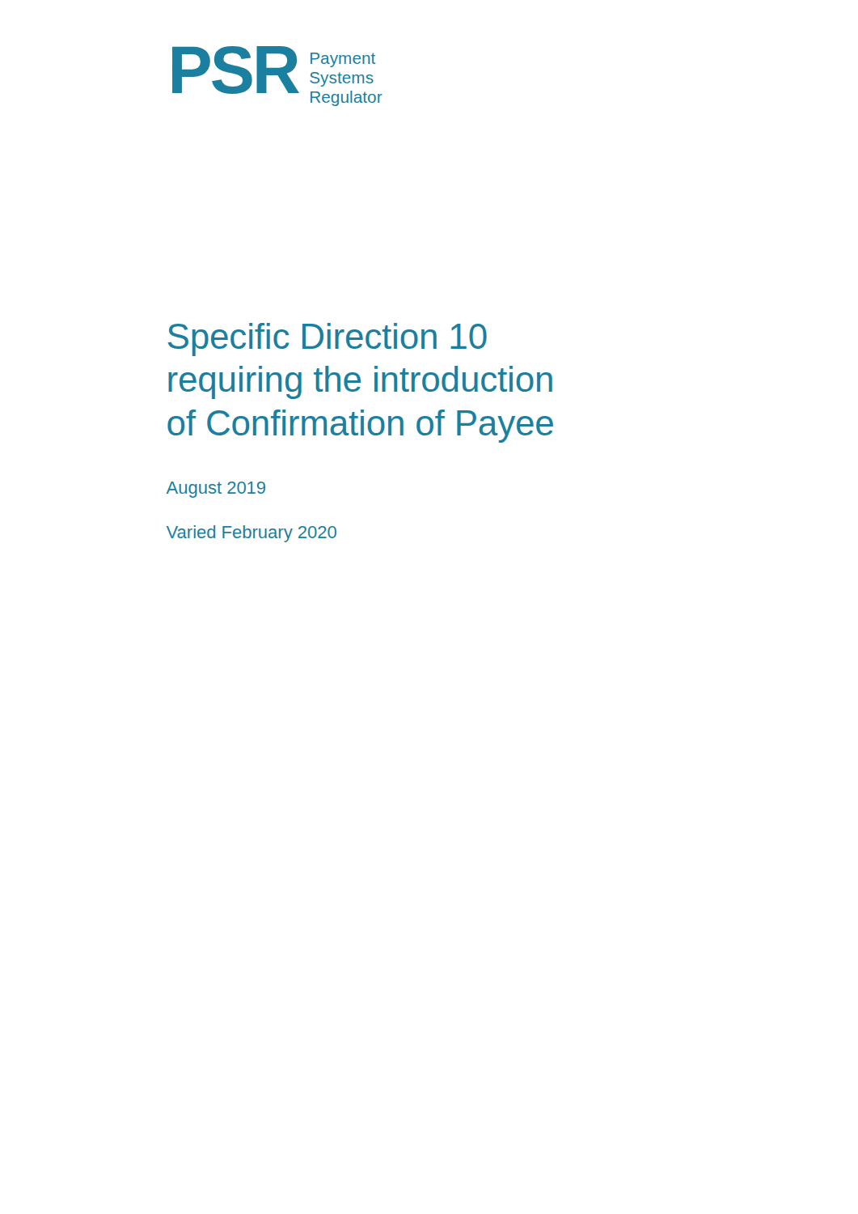PSR
Payment
Systems
Regulator
Specific Direction 10
requiring the introduction
of Confirmation of Payee
August 2019
Varied February 2020